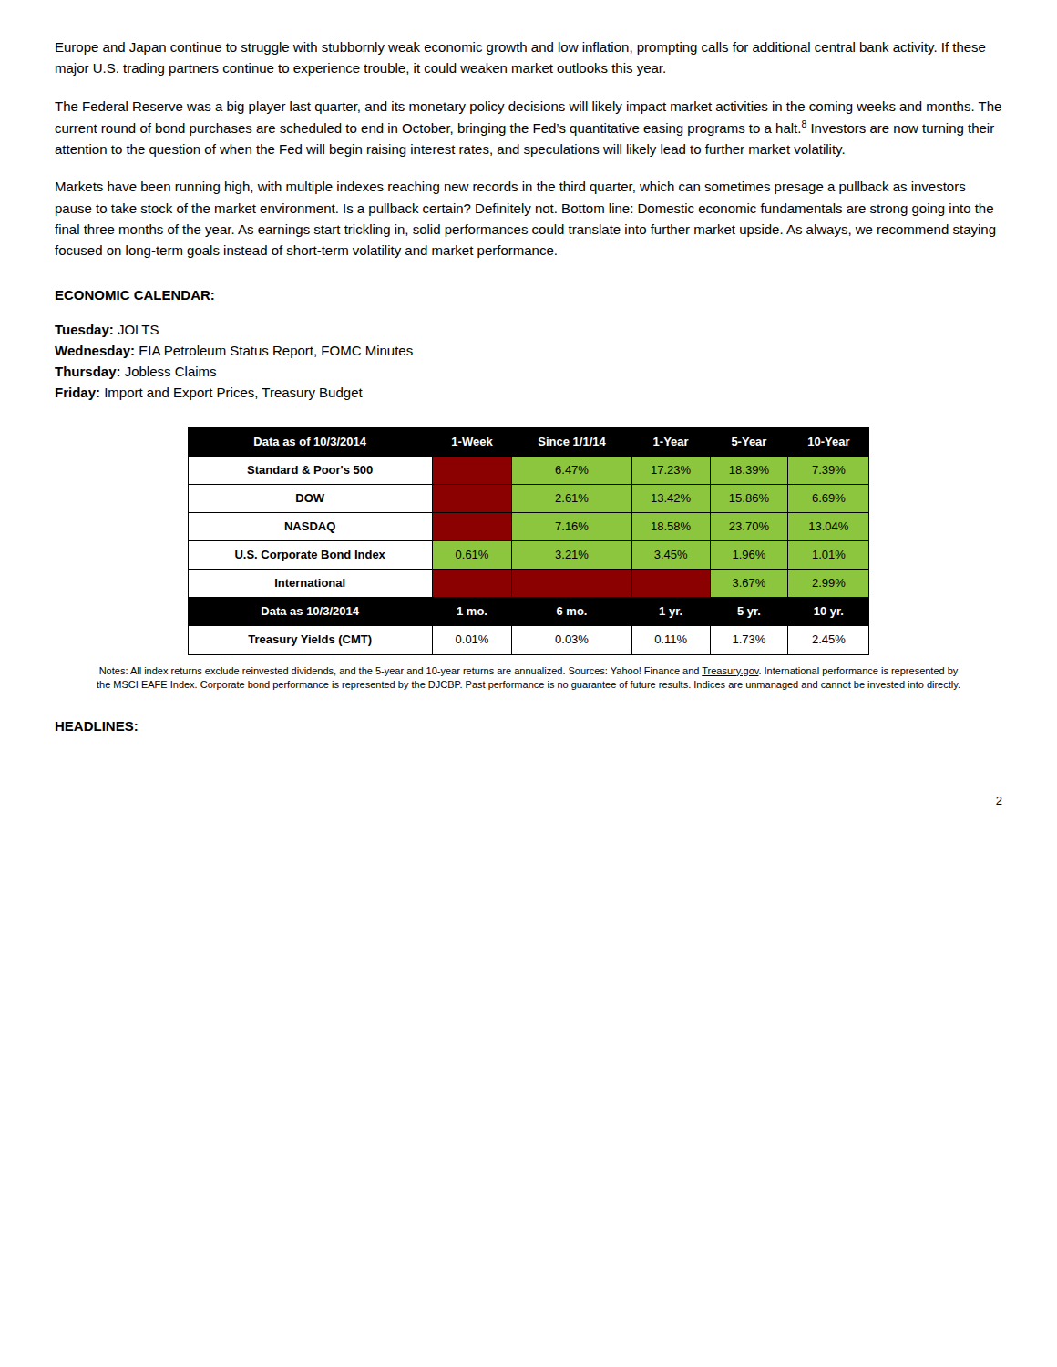Europe and Japan continue to struggle with stubbornly weak economic growth and low inflation, prompting calls for additional central bank activity. If these major U.S. trading partners continue to experience trouble, it could weaken market outlooks this year.
The Federal Reserve was a big player last quarter, and its monetary policy decisions will likely impact market activities in the coming weeks and months. The current round of bond purchases are scheduled to end in October, bringing the Fed’s quantitative easing programs to a halt.8 Investors are now turning their attention to the question of when the Fed will begin raising interest rates, and speculations will likely lead to further market volatility.
Markets have been running high, with multiple indexes reaching new records in the third quarter, which can sometimes presage a pullback as investors pause to take stock of the market environment. Is a pullback certain? Definitely not. Bottom line: Domestic economic fundamentals are strong going into the final three months of the year. As earnings start trickling in, solid performances could translate into further market upside. As always, we recommend staying focused on long-term goals instead of short-term volatility and market performance.
ECONOMIC CALENDAR:
Tuesday: JOLTS
Wednesday: EIA Petroleum Status Report, FOMC Minutes
Thursday: Jobless Claims
Friday: Import and Export Prices, Treasury Budget
| Data as of 10/3/2014 | 1-Week | Since 1/1/14 | 1-Year | 5-Year | 10-Year |
| --- | --- | --- | --- | --- | --- |
| Standard & Poor's 500 | -0.75% | 6.47% | 17.23% | 18.39% | 7.39% |
| DOW | -0.60% | 2.61% | 13.42% | 15.86% | 6.69% |
| NASDAQ | -0.81% | 7.16% | 18.58% | 23.70% | 13.04% |
| U.S. Corporate Bond Index | 0.61% | 3.21% | 3.45% | 1.96% | 1.01% |
| International | -3.43% | -6.43% | -1.55% | 3.67% | 2.99% |
| Data as 10/3/2014 | 1 mo. | 6 mo. | 1 yr. | 5 yr. | 10 yr. |
| Treasury Yields (CMT) | 0.01% | 0.03% | 0.11% | 1.73% | 2.45% |
Notes: All index returns exclude reinvested dividends, and the 5-year and 10-year returns are annualized. Sources: Yahoo! Finance and Treasury.gov. International performance is represented by the MSCI EAFE Index. Corporate bond performance is represented by the DJCBP. Past performance is no guarantee of future results. Indices are unmanaged and cannot be invested into directly.
HEADLINES:
2